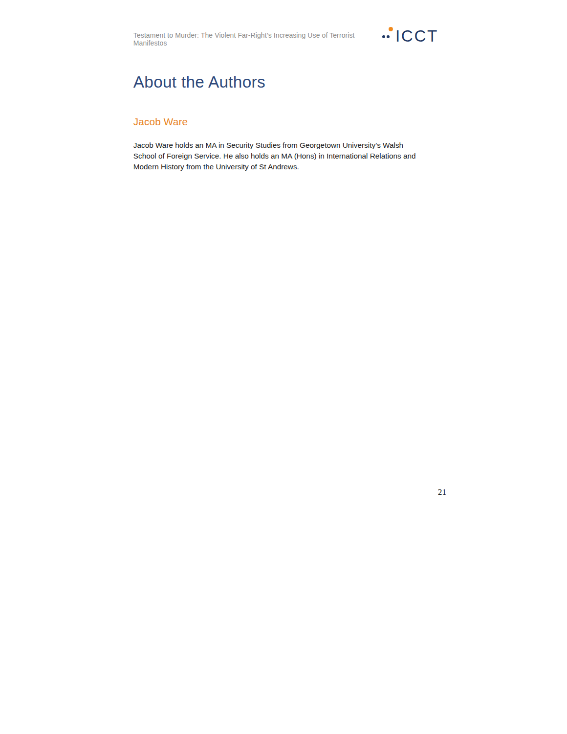Testament to Murder: The Violent Far-Right’s Increasing Use of Terrorist Manifestos
ICCT
About the Authors
Jacob Ware
Jacob Ware holds an MA in Security Studies from Georgetown University’s Walsh School of Foreign Service. He also holds an MA (Hons) in International Relations and Modern History from the University of St Andrews.
21